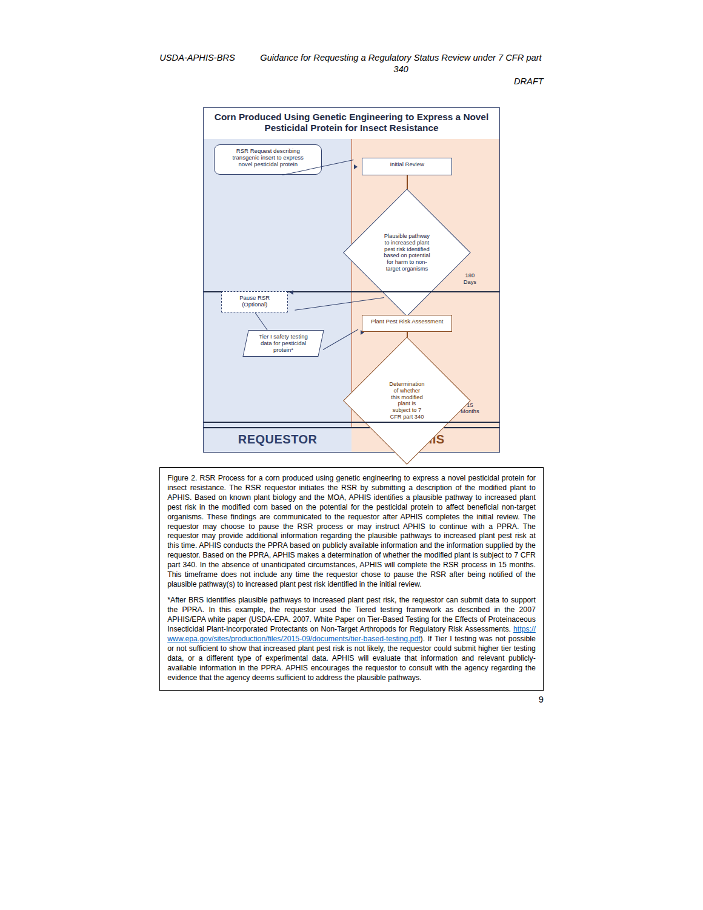USDA-APHIS-BRS Guidance for Requesting a Regulatory Status Review under 7 CFR part 340
DRAFT
Corn Produced Using Genetic Engineering to Express a Novel
Pesticidal Protein for Insect Resistance
RSR Request describing
transgenic insert to express
novel pesticidal protein
Initial Review
Plausible pathway
to increased plant
pest risk identified
based on potential
for harm to non-
target organisms
180
Days
Pause RSR
(Optional)
Tier I safety testing
data for pesticidal
protein*
Plant Pest Risk Assessment
Determination
of whether
this modified
plant is
subject to 7
CFR part 340
15
Months
REQUESTOR
APHIS
Figure 2. RSR Process for a corn produced using genetic engineering to express a novel pesticidal protein for insect resistance. The RSR requestor initiates the RSR by submitting a description of the modified plant to APHIS. Based on known plant biology and the MOA, APHIS identifies a plausible pathway to increased plant pest risk in the modified corn based on the potential for the pesticidal protein to affect beneficial non-target organisms. These findings are communicated to the requestor after APHIS completes the initial review. The requestor may choose to pause the RSR process or may instruct APHIS to continue with a PPRA. The requestor may provide additional information regarding the plausible pathways to increased plant pest risk at this time. APHIS conducts the PPRA based on publicly available information and the information supplied by the requestor. Based on the PPRA, APHIS makes a determination of whether the modified plant is subject to 7 CFR part 340. In the absence of unanticipated circumstances, APHIS will complete the RSR process in 15 months. This timeframe does not include any time the requestor chose to pause the RSR after being notified of the plausible pathway(s) to increased plant pest risk identified in the initial review.
*After BRS identifies plausible pathways to increased plant pest risk, the requestor can submit data to support the PPRA. In this example, the requestor used the Tiered testing framework as described in the 2007 APHIS/EPA white paper (USDA-EPA. 2007. White Paper on Tier-Based Testing for the Effects of Proteinaceous Insecticidal Plant-Incorporated Protectants on Non-Target Arthropods for Regulatory Risk Assessments. https://www.epa.gov/sites/production/files/2015-09/documents/tier-based-testing.pdf). If Tier I testing was not possible or not sufficient to show that increased plant pest risk is not likely, the requestor could submit higher tier testing data, or a different type of experimental data. APHIS will evaluate that information and relevant publicly-available information in the PPRA. APHIS encourages the requestor to consult with the agency regarding the evidence that the agency deems sufficient to address the plausible pathways.
9